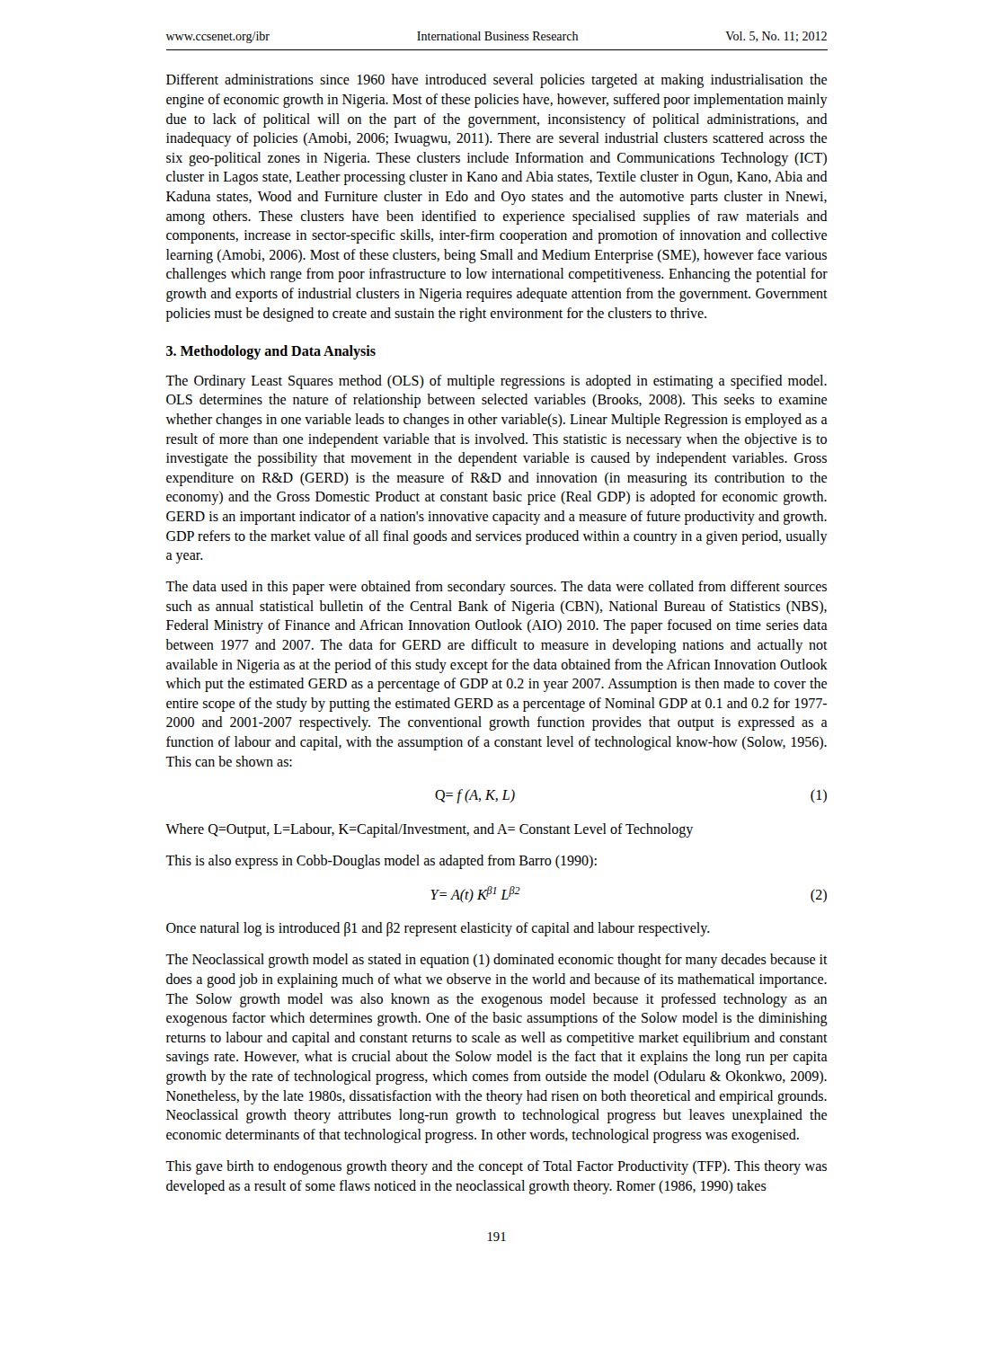www.ccsenet.org/ibr International Business Research Vol. 5, No. 11; 2012
Different administrations since 1960 have introduced several policies targeted at making industrialisation the engine of economic growth in Nigeria. Most of these policies have, however, suffered poor implementation mainly due to lack of political will on the part of the government, inconsistency of political administrations, and inadequacy of policies (Amobi, 2006; Iwuagwu, 2011). There are several industrial clusters scattered across the six geo-political zones in Nigeria. These clusters include Information and Communications Technology (ICT) cluster in Lagos state, Leather processing cluster in Kano and Abia states, Textile cluster in Ogun, Kano, Abia and Kaduna states, Wood and Furniture cluster in Edo and Oyo states and the automotive parts cluster in Nnewi, among others. These clusters have been identified to experience specialised supplies of raw materials and components, increase in sector-specific skills, inter-firm cooperation and promotion of innovation and collective learning (Amobi, 2006). Most of these clusters, being Small and Medium Enterprise (SME), however face various challenges which range from poor infrastructure to low international competitiveness. Enhancing the potential for growth and exports of industrial clusters in Nigeria requires adequate attention from the government. Government policies must be designed to create and sustain the right environment for the clusters to thrive.
3. Methodology and Data Analysis
The Ordinary Least Squares method (OLS) of multiple regressions is adopted in estimating a specified model. OLS determines the nature of relationship between selected variables (Brooks, 2008). This seeks to examine whether changes in one variable leads to changes in other variable(s). Linear Multiple Regression is employed as a result of more than one independent variable that is involved. This statistic is necessary when the objective is to investigate the possibility that movement in the dependent variable is caused by independent variables. Gross expenditure on R&D (GERD) is the measure of R&D and innovation (in measuring its contribution to the economy) and the Gross Domestic Product at constant basic price (Real GDP) is adopted for economic growth. GERD is an important indicator of a nation's innovative capacity and a measure of future productivity and growth. GDP refers to the market value of all final goods and services produced within a country in a given period, usually a year.
The data used in this paper were obtained from secondary sources. The data were collated from different sources such as annual statistical bulletin of the Central Bank of Nigeria (CBN), National Bureau of Statistics (NBS), Federal Ministry of Finance and African Innovation Outlook (AIO) 2010. The paper focused on time series data between 1977 and 2007. The data for GERD are difficult to measure in developing nations and actually not available in Nigeria as at the period of this study except for the data obtained from the African Innovation Outlook which put the estimated GERD as a percentage of GDP at 0.2 in year 2007. Assumption is then made to cover the entire scope of the study by putting the estimated GERD as a percentage of Nominal GDP at 0.1 and 0.2 for 1977-2000 and 2001-2007 respectively. The conventional growth function provides that output is expressed as a function of labour and capital, with the assumption of a constant level of technological know-how (Solow, 1956). This can be shown as:
Q= f (A, K, L) (1)
Where Q=Output, L=Labour, K=Capital/Investment, and A= Constant Level of Technology
This is also express in Cobb-Douglas model as adapted from Barro (1990):
Y= A(t) Kβ1 Lβ2 (2)
Once natural log is introduced β1 and β2 represent elasticity of capital and labour respectively.
The Neoclassical growth model as stated in equation (1) dominated economic thought for many decades because it does a good job in explaining much of what we observe in the world and because of its mathematical importance. The Solow growth model was also known as the exogenous model because it professed technology as an exogenous factor which determines growth. One of the basic assumptions of the Solow model is the diminishing returns to labour and capital and constant returns to scale as well as competitive market equilibrium and constant savings rate. However, what is crucial about the Solow model is the fact that it explains the long run per capita growth by the rate of technological progress, which comes from outside the model (Odularu & Okonkwo, 2009). Nonetheless, by the late 1980s, dissatisfaction with the theory had risen on both theoretical and empirical grounds. Neoclassical growth theory attributes long-run growth to technological progress but leaves unexplained the economic determinants of that technological progress. In other words, technological progress was exogenised.
This gave birth to endogenous growth theory and the concept of Total Factor Productivity (TFP). This theory was developed as a result of some flaws noticed in the neoclassical growth theory. Romer (1986, 1990) takes
191